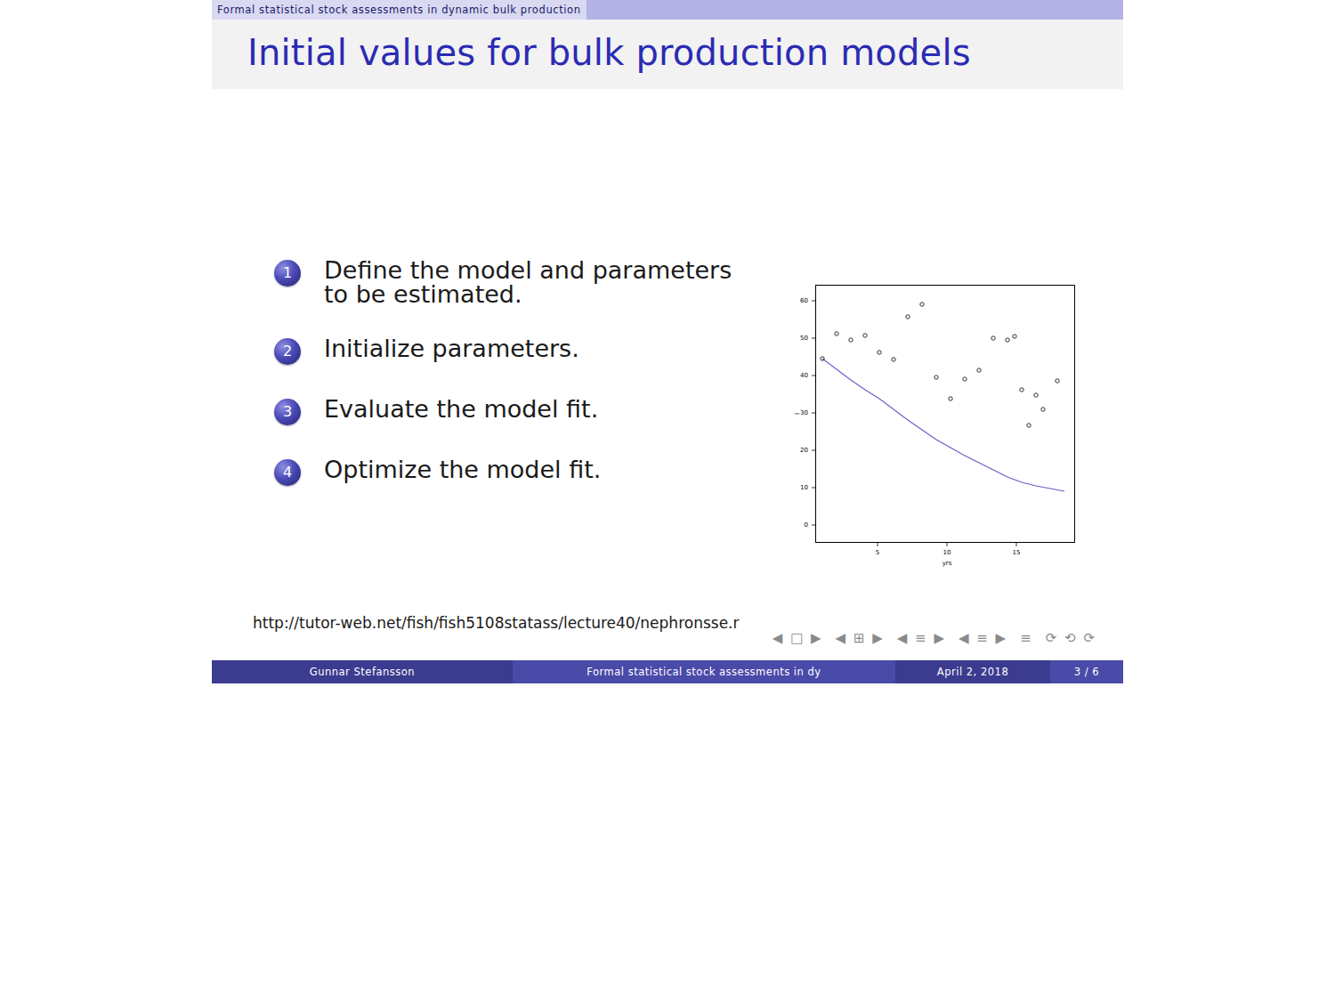Formal statistical stock assessments in dynamic bulk production
Initial values for bulk production models
1 Define the model and parameters to be estimated.
2 Initialize parameters.
3 Evaluate the model fit.
4 Optimize the model fit.
0 10 20 30 40 50 60 I 5 10 15 yrs
http://tutor-web.net/fish/fish5108statass/lecture40/nephronsse.r
◀ □ ▶ ◀ ⊞ ▶ ◀ ≡ ▶ ◀ ≡ ▶ ≡ ⟳ ⟲ ⟳
Gunnar Stefansson
Formal statistical stock assessments in dy
April 2, 2018
3 / 6